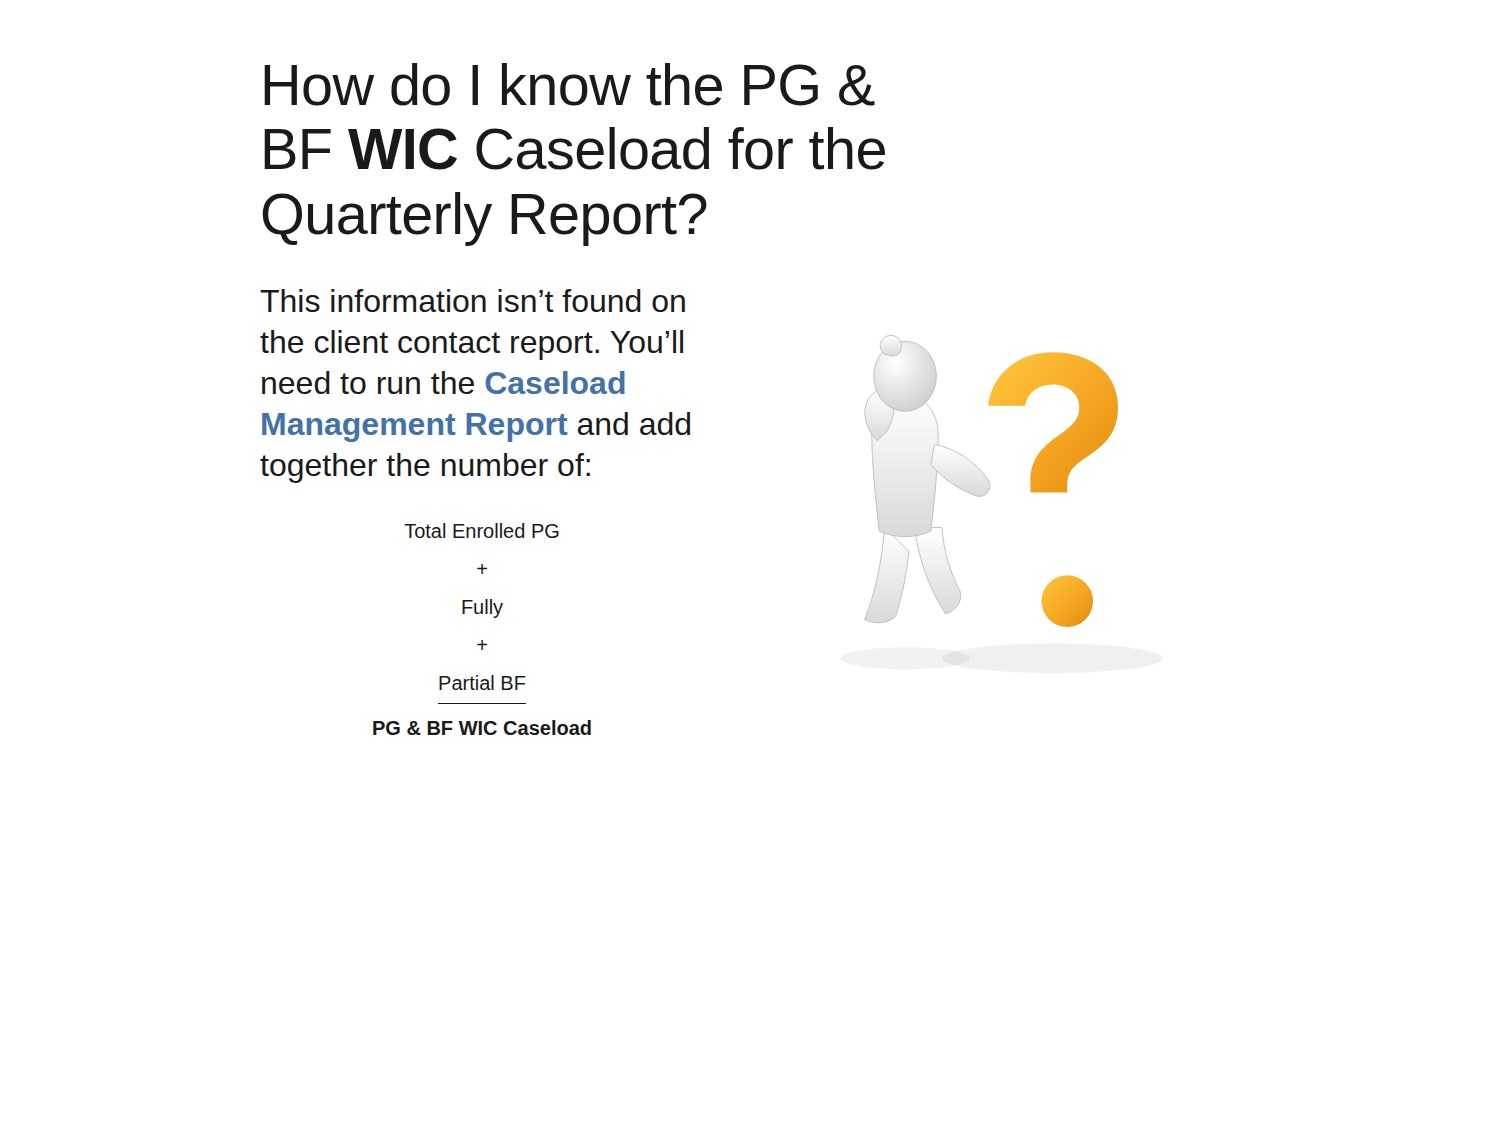How do I know the PG & BF WIC Caseload for the Quarterly Report?
This information isn’t found on the client contact report. You’ll need to run the Caseload Management Report and add together the number of:
Total Enrolled PG + Fully + Partial BF PG & BF WIC Caseload